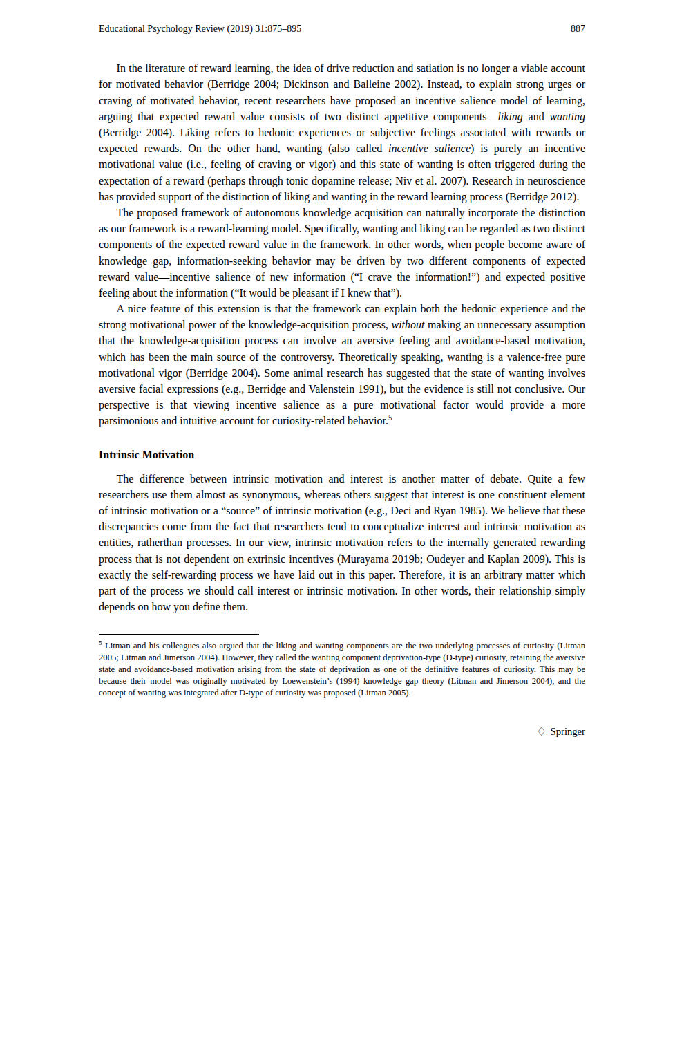Educational Psychology Review (2019) 31:875–895 887
In the literature of reward learning, the idea of drive reduction and satiation is no longer a viable account for motivated behavior (Berridge 2004; Dickinson and Balleine 2002). Instead, to explain strong urges or craving of motivated behavior, recent researchers have proposed an incentive salience model of learning, arguing that expected reward value consists of two distinct appetitive components—liking and wanting (Berridge 2004). Liking refers to hedonic experiences or subjective feelings associated with rewards or expected rewards. On the other hand, wanting (also called incentive salience) is purely an incentive motivational value (i.e., feeling of craving or vigor) and this state of wanting is often triggered during the expectation of a reward (perhaps through tonic dopamine release; Niv et al. 2007). Research in neuroscience has provided support of the distinction of liking and wanting in the reward learning process (Berridge 2012).
The proposed framework of autonomous knowledge acquisition can naturally incorporate the distinction as our framework is a reward-learning model. Specifically, wanting and liking can be regarded as two distinct components of the expected reward value in the framework. In other words, when people become aware of knowledge gap, information-seeking behavior may be driven by two different components of expected reward value—incentive salience of new information (“I crave the information!”) and expected positive feeling about the information (“It would be pleasant if I knew that”).
A nice feature of this extension is that the framework can explain both the hedonic experience and the strong motivational power of the knowledge-acquisition process, without making an unnecessary assumption that the knowledge-acquisition process can involve an aversive feeling and avoidance-based motivation, which has been the main source of the controversy. Theoretically speaking, wanting is a valence-free pure motivational vigor (Berridge 2004). Some animal research has suggested that the state of wanting involves aversive facial expressions (e.g., Berridge and Valenstein 1991), but the evidence is still not conclusive. Our perspective is that viewing incentive salience as a pure motivational factor would provide a more parsimonious and intuitive account for curiosity-related behavior.5
Intrinsic Motivation
The difference between intrinsic motivation and interest is another matter of debate. Quite a few researchers use them almost as synonymous, whereas others suggest that interest is one constituent element of intrinsic motivation or a “source” of intrinsic motivation (e.g., Deci and Ryan 1985). We believe that these discrepancies come from the fact that researchers tend to conceptualize interest and intrinsic motivation as entities, ratherthan processes. In our view, intrinsic motivation refers to the internally generated rewarding process that is not dependent on extrinsic incentives (Murayama 2019b; Oudeyer and Kaplan 2009). This is exactly the self-rewarding process we have laid out in this paper. Therefore, it is an arbitrary matter which part of the process we should call interest or intrinsic motivation. In other words, their relationship simply depends on how you define them.
5 Litman and his colleagues also argued that the liking and wanting components are the two underlying processes of curiosity (Litman 2005; Litman and Jimerson 2004). However, they called the wanting component deprivation-type (D-type) curiosity, retaining the aversive state and avoidance-based motivation arising from the state of deprivation as one of the definitive features of curiosity. This may be because their model was originally motivated by Loewenstein’s (1994) knowledge gap theory (Litman and Jimerson 2004), and the concept of wanting was integrated after D-type of curiosity was proposed (Litman 2005).
♢ Springer